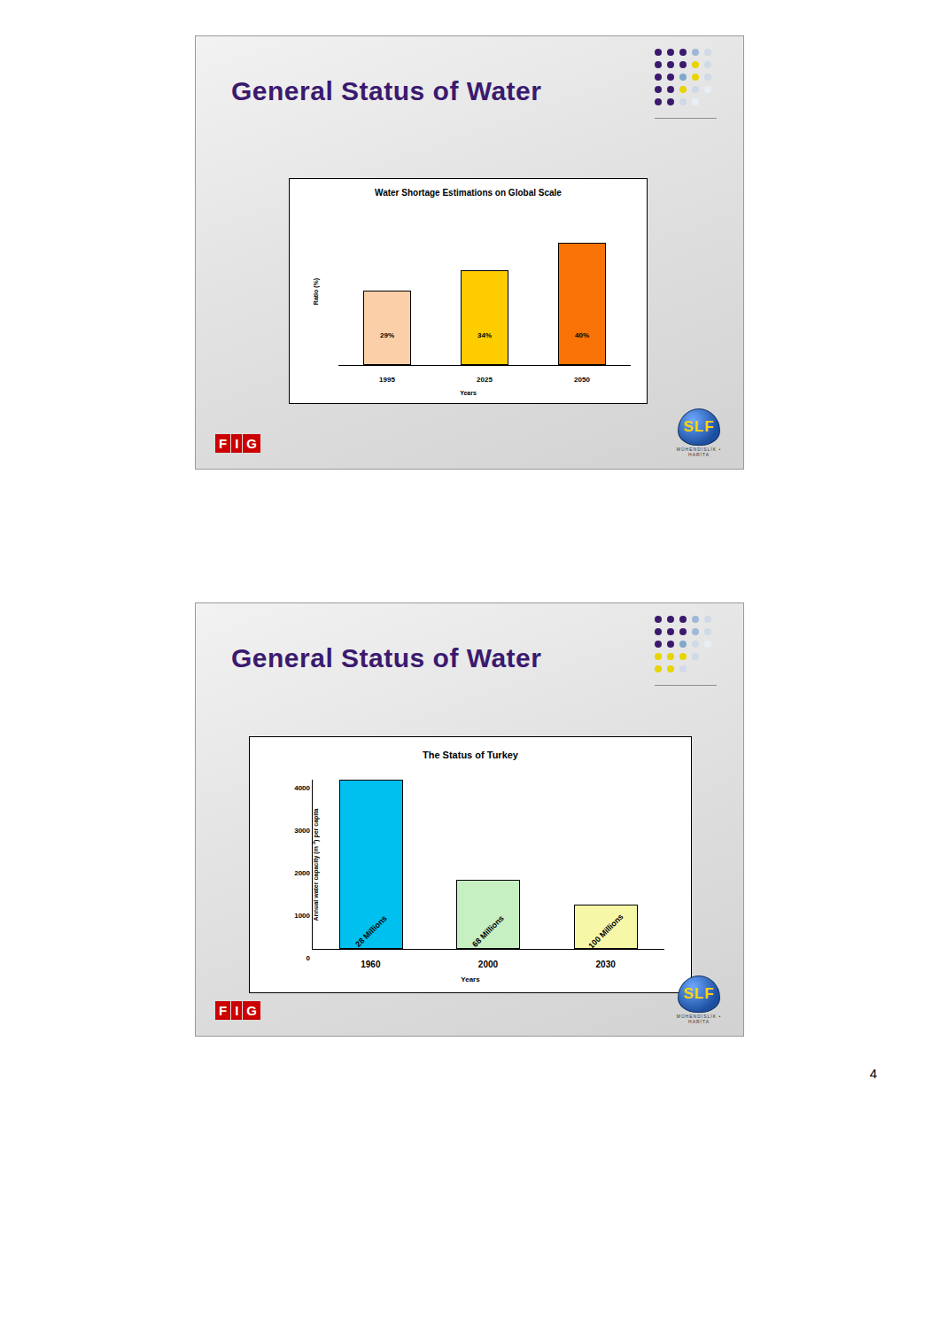General Status of Water
Water Shortage Estimations on Global Scale
Ratio (%)
29%
34%
40%
1995 2025 2050
Years
FIG
SLF
MÜHENDİSLİK • HARİTA
General Status of Water
The Status of Turkey
Annual water capacity (m 3) per capita
4000 3000 2000 1000 0
28 Millions
68 Millions
100 Millions
1960 2000 2030
Years
FIG
SLF
MÜHENDİSLİK • HARİTA
4